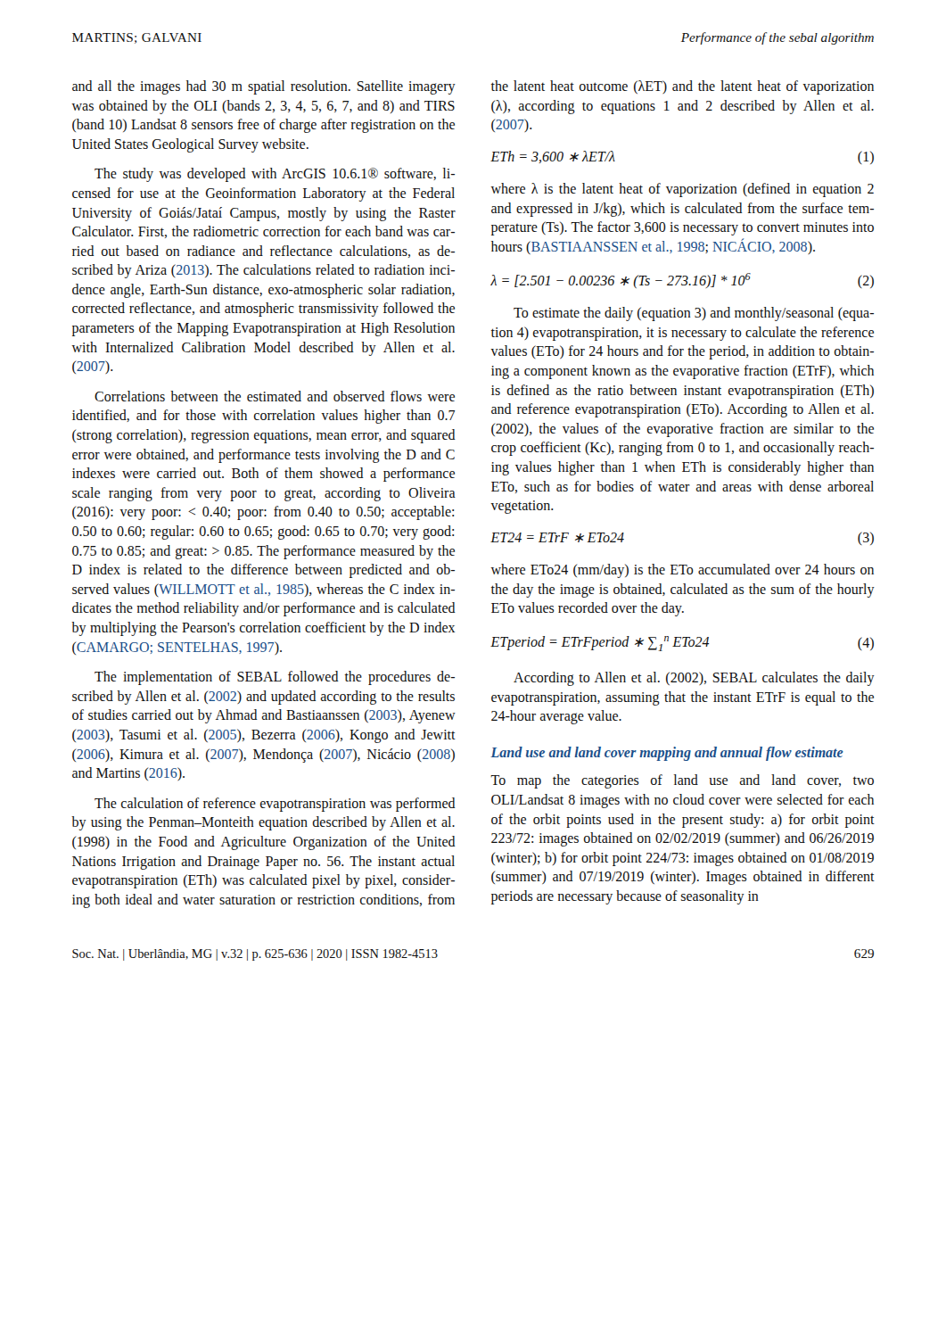MARTINS; GALVANI Performance of the sebal algorithm
and all the images had 30 m spatial resolution. Satellite imagery was obtained by the OLI (bands 2, 3, 4, 5, 6, 7, and 8) and TIRS (band 10) Landsat 8 sensors free of charge after registration on the United States Geological Survey website.
The study was developed with ArcGIS 10.6.1® software, licensed for use at the Geoinformation Laboratory at the Federal University of Goiás/Jataí Campus, mostly by using the Raster Calculator. First, the radiometric correction for each band was carried out based on radiance and reflectance calculations, as described by Ariza (2013). The calculations related to radiation incidence angle, Earth-Sun distance, exo-atmospheric solar radiation, corrected reflectance, and atmospheric transmissivity followed the parameters of the Mapping Evapotranspiration at High Resolution with Internalized Calibration Model described by Allen et al. (2007).
Correlations between the estimated and observed flows were identified, and for those with correlation values higher than 0.7 (strong correlation), regression equations, mean error, and squared error were obtained, and performance tests involving the D and C indexes were carried out. Both of them showed a performance scale ranging from very poor to great, according to Oliveira (2016): very poor: < 0.40; poor: from 0.40 to 0.50; acceptable: 0.50 to 0.60; regular: 0.60 to 0.65; good: 0.65 to 0.70; very good: 0.75 to 0.85; and great: > 0.85. The performance measured by the D index is related to the difference between predicted and observed values (WILLMOTT et al., 1985), whereas the C index indicates the method reliability and/or performance and is calculated by multiplying the Pearson's correlation coefficient by the D index (CAMARGO; SENTELHAS, 1997).
The implementation of SEBAL followed the procedures described by Allen et al. (2002) and updated according to the results of studies carried out by Ahmad and Bastiaanssen (2003), Ayenew (2003), Tasumi et al. (2005), Bezerra (2006), Kongo and Jewitt (2006), Kimura et al. (2007), Mendonça (2007), Nicácio (2008) and Martins (2016).
The calculation of reference evapotranspiration was performed by using the Penman–Monteith equation described by Allen et al. (1998) in the Food and Agriculture Organization of the United Nations Irrigation and Drainage Paper no. 56. The instant actual evapotranspiration (ETh) was calculated pixel by pixel, considering both ideal and water saturation or restriction conditions, from the latent heat outcome (λET) and the latent heat of vaporization (λ), according to equations 1 and 2 described by Allen et al. (2007).
ETh = 3,600 ∗ λET/λ (1)
where λ is the latent heat of vaporization (defined in equation 2 and expressed in J/kg), which is calculated from the surface temperature (Ts). The factor 3,600 is necessary to convert minutes into hours (BASTIAANSSEN et al., 1998; NICÁCIO, 2008).
λ = [2.501 − 0.00236 ∗ (Ts − 273.16)] * 106 (2)
To estimate the daily (equation 3) and monthly/seasonal (equation 4) evapotranspiration, it is necessary to calculate the reference values (ETo) for 24 hours and for the period, in addition to obtaining a component known as the evaporative fraction (ETrF), which is defined as the ratio between instant evapotranspiration (ETh) and reference evapotranspiration (ETo). According to Allen et al. (2002), the values of the evaporative fraction are similar to the crop coefficient (Kc), ranging from 0 to 1, and occasionally reaching values higher than 1 when ETh is considerably higher than ETo, such as for bodies of water and areas with dense arboreal vegetation.
ET24 = ETrF ∗ ETo24 (3)
where ETo24 (mm/day) is the ETo accumulated over 24 hours on the day the image is obtained, calculated as the sum of the hourly ETo values recorded over the day.
ETperiod = ETrFperiod ∗ ∑1n ETo24 (4)
According to Allen et al. (2002), SEBAL calculates the daily evapotranspiration, assuming that the instant ETrF is equal to the 24-hour average value.
Land use and land cover mapping and annual flow estimate
To map the categories of land use and land cover, two OLI/Landsat 8 images with no cloud cover were selected for each of the orbit points used in the present study: a) for orbit point 223/72: images obtained on 02/02/2019 (summer) and 06/26/2019 (winter); b) for orbit point 224/73: images obtained on 01/08/2019 (summer) and 07/19/2019 (winter). Images obtained in different periods are necessary because of seasonality in
Soc. Nat. | Uberlândia, MG | v.32 | p. 625-636 | 2020 | ISSN 1982-4513 629